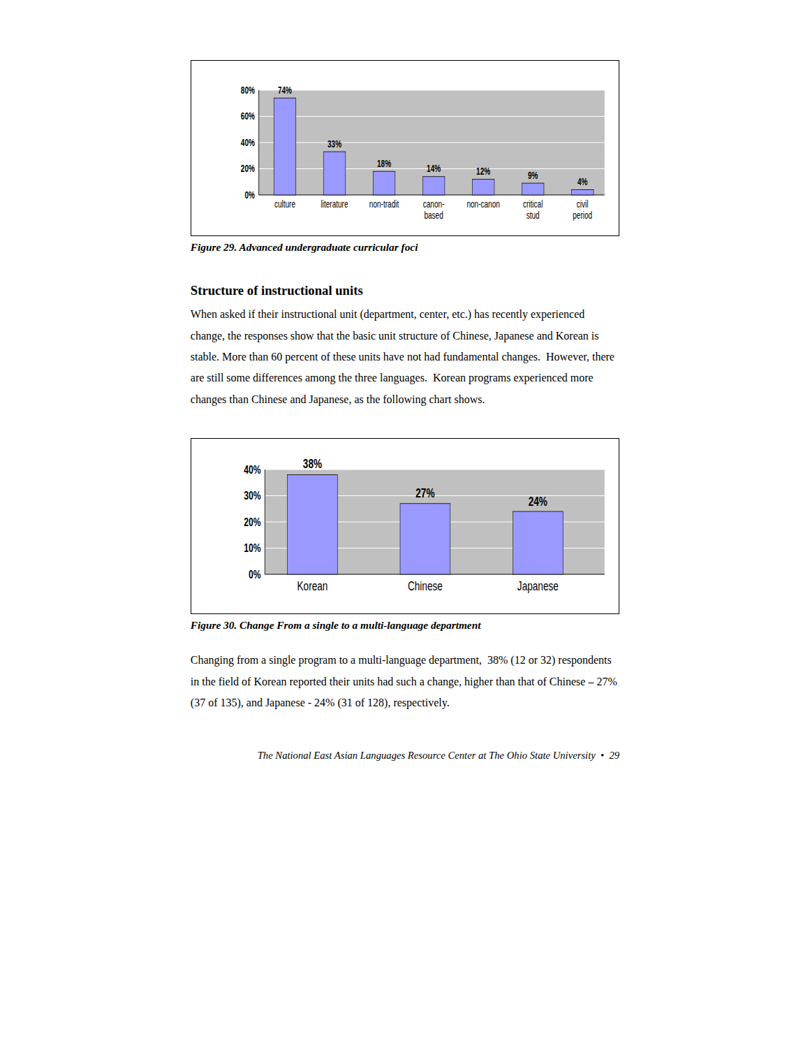80% 60% 40% 20% 0% bars: scale 150px = 80% => 1.875 px per % 74% 33% 18% 14% 12% 9% 4% culture literature non-tradit canon- based non-canon critical stud civil period
Figure 29. Advanced undergraduate curricular foci
Structure of instructional units
When asked if their instructional unit (department, center, etc.) has recently experienced change, the responses show that the basic unit structure of Chinese, Japanese and Korean is stable. More than 60 percent of these units have not had fundamental changes. However, there are still some differences among the three languages. Korean programs experienced more changes than Chinese and Japanese, as the following chart shows.
40% 30% 20% 10% 0% 38% 27% 24% Korean Chinese Japanese
Figure 30. Change From a single to a multi-language department
Changing from a single program to a multi-language department, 38% (12 or 32) respondents in the field of Korean reported their units had such a change, higher than that of Chinese – 27% (37 of 135), and Japanese - 24% (31 of 128), respectively.
The National East Asian Languages Resource Center at The Ohio State University • 29